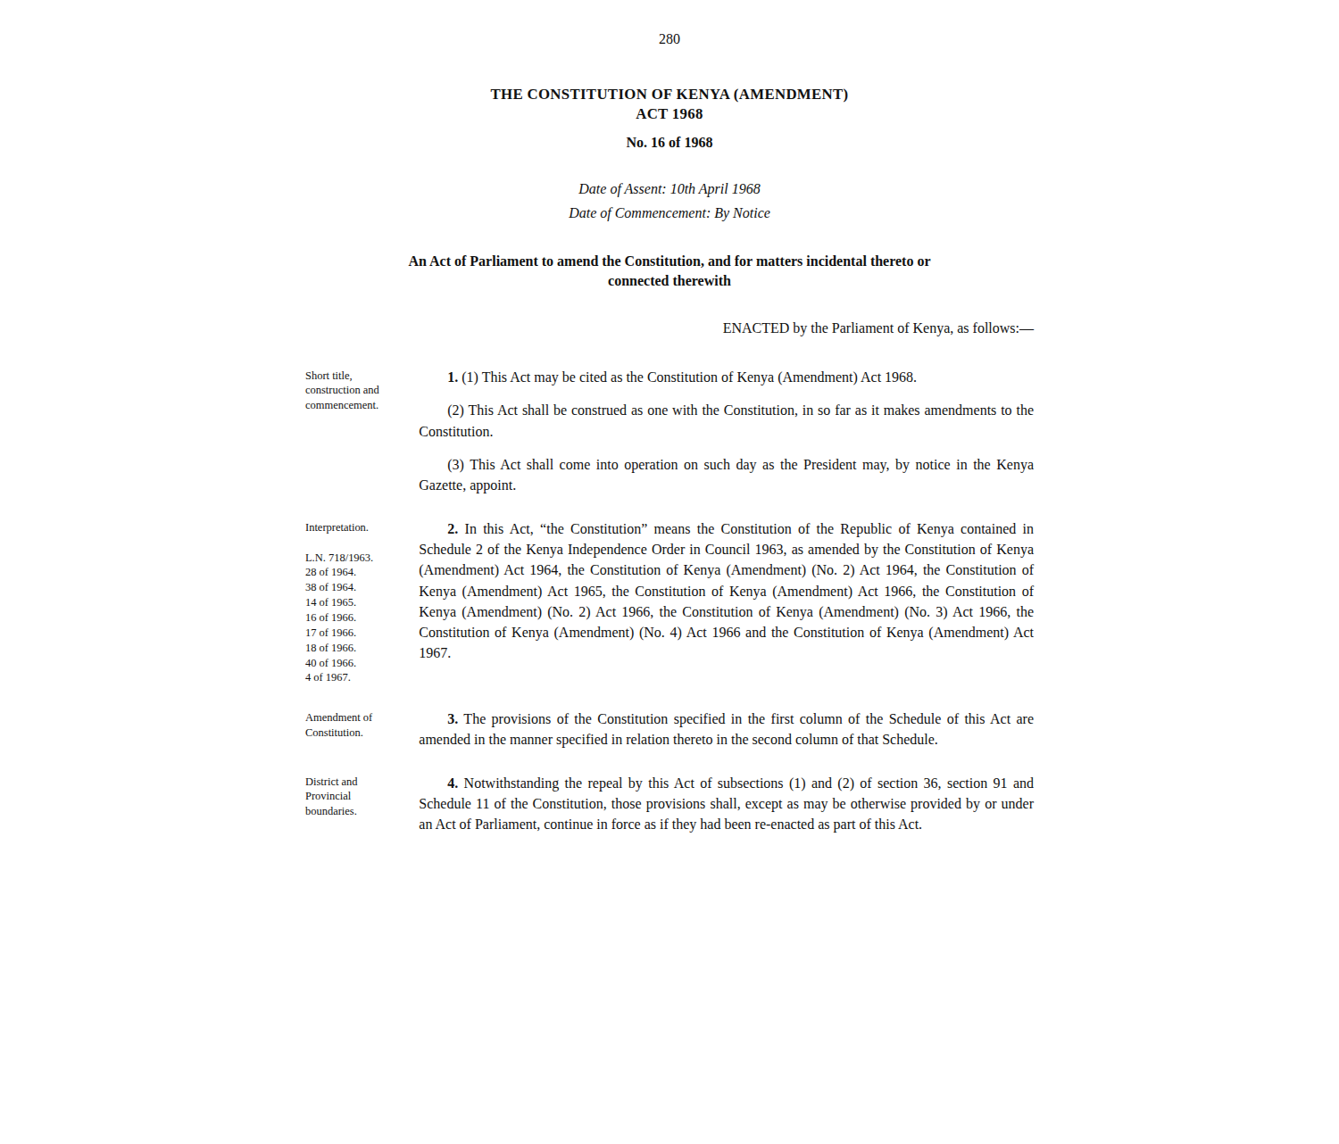280
The Constitution of Kenya (Amendment)
Act 1968
No. 16 of 1968
Date of Assent: 10th April 1968
Date of Commencement: By Notice
An Act of Parliament to amend the Constitution, and for matters incidental thereto or connected therewith
ENACTED by the Parliament of Kenya, as follows:—
Short title,
construction and
commencement.
1. (1) This Act may be cited as the Constitution of Kenya (Amendment) Act 1968.
(2) This Act shall be construed as one with the Constitution, in so far as it makes amendments to the Constitution.
(3) This Act shall come into operation on such day as the President may, by notice in the Kenya Gazette, appoint.
Interpretation.
L.N. 718/1963. 28 of 1964. 38 of 1964. 14 of 1965. 16 of 1966. 17 of 1966. 18 of 1966. 40 of 1966. 4 of 1967.
2. In this Act, “the Constitution” means the Constitution of the Republic of Kenya contained in Schedule 2 of the Kenya Independence Order in Council 1963, as amended by the Constitution of Kenya (Amendment) Act 1964, the Constitution of Kenya (Amendment) (No. 2) Act 1964, the Constitution of Kenya (Amendment) Act 1965, the Constitution of Kenya (Amendment) Act 1966, the Constitution of Kenya (Amendment) (No. 2) Act 1966, the Constitution of Kenya (Amendment) (No. 3) Act 1966, the Constitution of Kenya (Amendment) (No. 4) Act 1966 and the Constitution of Kenya (Amendment) Act 1967.
Amendment of
Constitution.
3. The provisions of the Constitution specified in the first column of the Schedule of this Act are amended in the manner specified in relation thereto in the second column of that Schedule.
District and
Provincial
boundaries.
4. Notwithstanding the repeal by this Act of subsections (1) and (2) of section 36, section 91 and Schedule 11 of the Constitution, those provisions shall, except as may be otherwise provided by or under an Act of Parliament, continue in force as if they had been re-enacted as part of this Act.